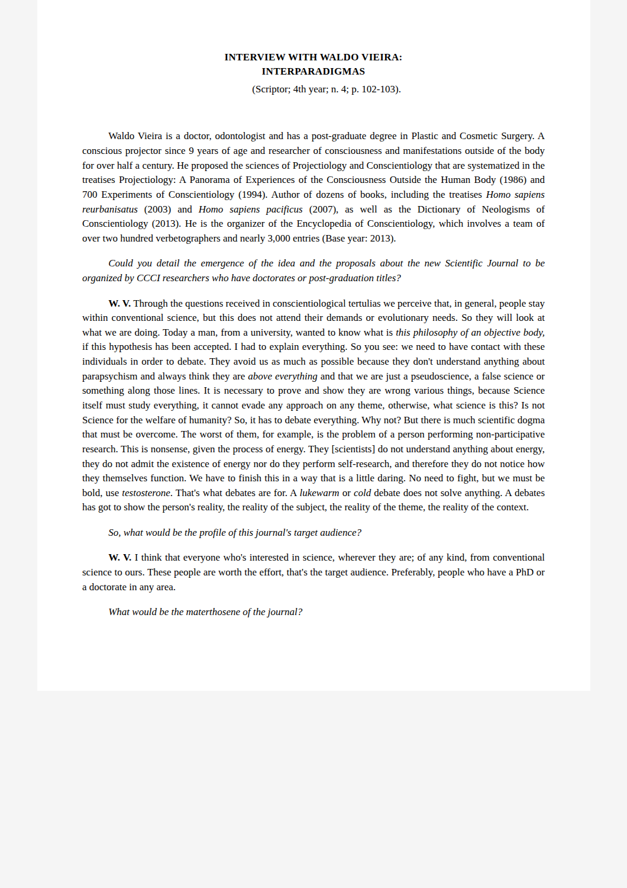Interview with Waldo Vieira:
Interparadigmas
(Scriptor; 4th year; n. 4; p. 102-103).
Waldo Vieira is a doctor, odontologist and has a post-graduate degree in Plastic and Cosmetic Surgery. A conscious projector since 9 years of age and researcher of consciousness and manifestations outside of the body for over half a century. He proposed the sciences of Projectiology and Conscientiology that are systematized in the treatises Projectiology: A Panorama of Experiences of the Consciousness Outside the Human Body (1986) and 700 Experiments of Conscientiology (1994). Author of dozens of books, including the treatises Homo sapiens reurbanisatus (2003) and Homo sapiens pacificus (2007), as well as the Dictionary of Neologisms of Conscientiology (2013). He is the organizer of the Encyclopedia of Conscientiology, which involves a team of over two hundred verbetographers and nearly 3,000 entries (Base year: 2013).
Could you detail the emergence of the idea and the proposals about the new Scientific Journal to be organized by CCCI researchers who have doctorates or post-graduation titles?
W. V. Through the questions received in conscientiological tertulias we perceive that, in general, people stay within conventional science, but this does not attend their demands or evolutionary needs. So they will look at what we are doing. Today a man, from a university, wanted to know what is this philosophy of an objective body, if this hypothesis has been accepted. I had to explain everything. So you see: we need to have contact with these individuals in order to debate. They avoid us as much as possible because they don't understand anything about parapsychism and always think they are above everything and that we are just a pseudoscience, a false science or something along those lines. It is necessary to prove and show they are wrong various things, because Science itself must study everything, it cannot evade any approach on any theme, otherwise, what science is this? Is not Science for the welfare of humanity? So, it has to debate everything. Why not? But there is much scientific dogma that must be overcome. The worst of them, for example, is the problem of a person performing non-participative research. This is nonsense, given the process of energy. They [scientists] do not understand anything about energy, they do not admit the existence of energy nor do they perform self-research, and therefore they do not notice how they themselves function. We have to finish this in a way that is a little daring. No need to fight, but we must be bold, use testosterone. That's what debates are for. A lukewarm or cold debate does not solve anything. A debates has got to show the person's reality, the reality of the subject, the reality of the theme, the reality of the context.
So, what would be the profile of this journal's target audience?
W. V. I think that everyone who's interested in science, wherever they are; of any kind, from conventional science to ours. These people are worth the effort, that's the target audience. Preferably, people who have a PhD or a doctorate in any area.
What would be the materthosene of the journal?